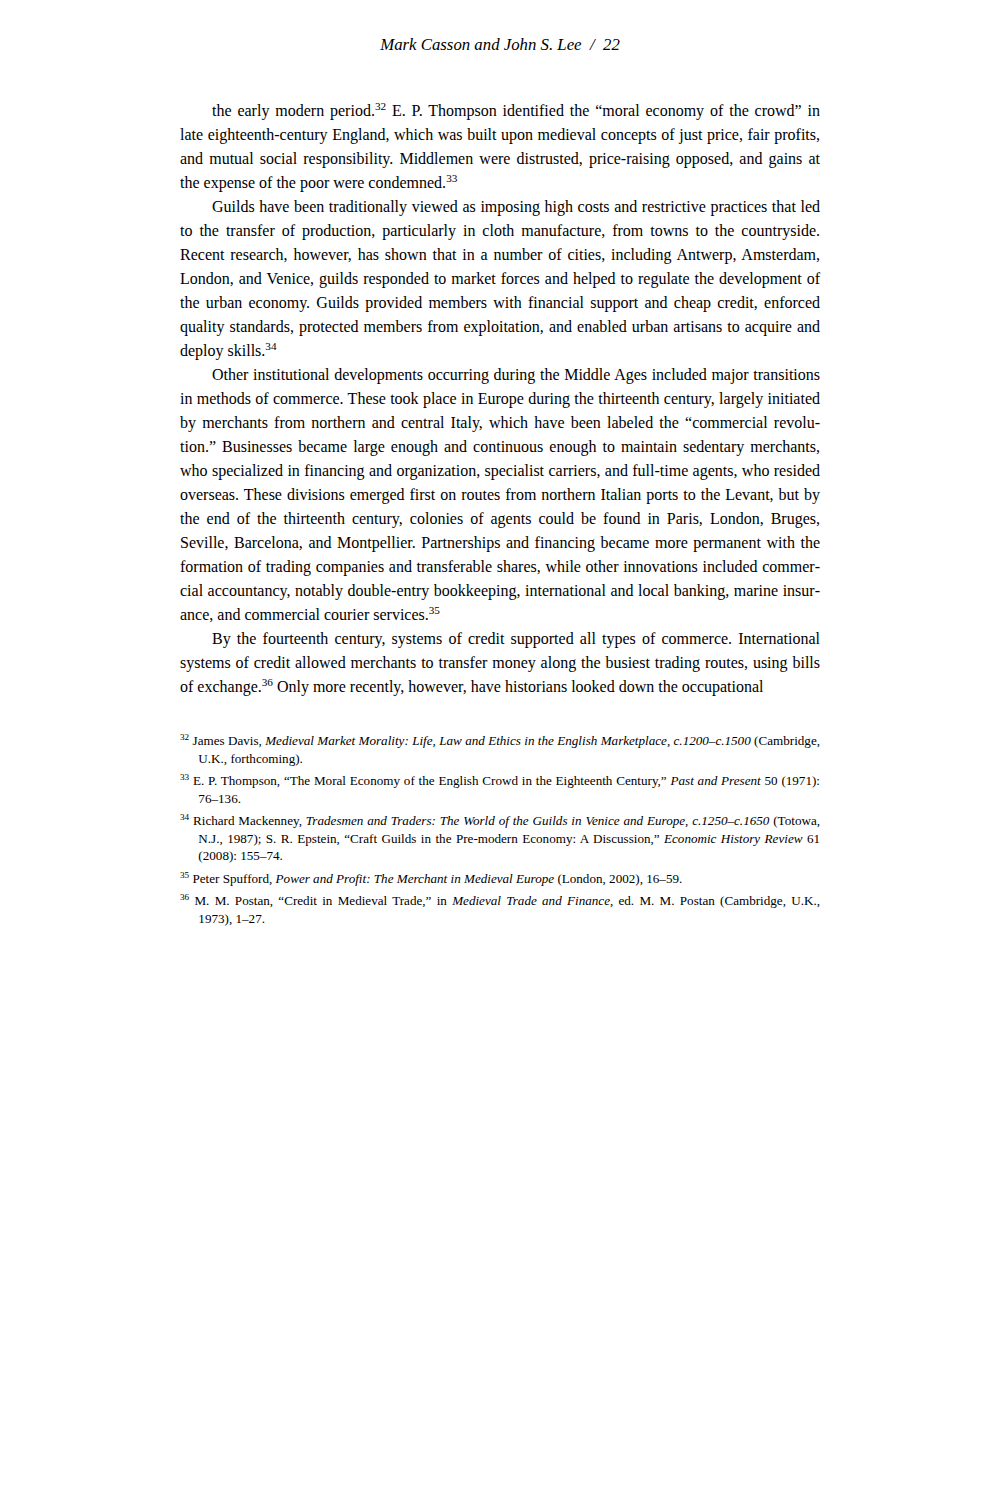Mark Casson and John S. Lee / 22
the early modern period.32 E. P. Thompson identified the “moral economy of the crowd” in late eighteenth-century England, which was built upon medieval concepts of just price, fair profits, and mutual social responsibility. Middlemen were distrusted, price-raising opposed, and gains at the expense of the poor were condemned.33
Guilds have been traditionally viewed as imposing high costs and restrictive practices that led to the transfer of production, particularly in cloth manufacture, from towns to the countryside. Recent research, however, has shown that in a number of cities, including Antwerp, Amsterdam, London, and Venice, guilds responded to market forces and helped to regulate the development of the urban economy. Guilds provided members with financial support and cheap credit, enforced quality standards, protected members from exploitation, and enabled urban artisans to acquire and deploy skills.34
Other institutional developments occurring during the Middle Ages included major transitions in methods of commerce. These took place in Europe during the thirteenth century, largely initiated by merchants from northern and central Italy, which have been labeled the “commercial revolution.” Businesses became large enough and continuous enough to maintain sedentary merchants, who specialized in financing and organization, specialist carriers, and full-time agents, who resided overseas. These divisions emerged first on routes from northern Italian ports to the Levant, but by the end of the thirteenth century, colonies of agents could be found in Paris, London, Bruges, Seville, Barcelona, and Montpellier. Partnerships and financing became more permanent with the formation of trading companies and transferable shares, while other innovations included commercial accountancy, notably double-entry bookkeeping, international and local banking, marine insurance, and commercial courier services.35
By the fourteenth century, systems of credit supported all types of commerce. International systems of credit allowed merchants to transfer money along the busiest trading routes, using bills of exchange.36 Only more recently, however, have historians looked down the occupational
32 James Davis, Medieval Market Morality: Life, Law and Ethics in the English Marketplace, c.1200–c.1500 (Cambridge, U.K., forthcoming).
33 E. P. Thompson, “The Moral Economy of the English Crowd in the Eighteenth Century,” Past and Present 50 (1971): 76–136.
34 Richard Mackenney, Tradesmen and Traders: The World of the Guilds in Venice and Europe, c.1250–c.1650 (Totowa, N.J., 1987); S. R. Epstein, “Craft Guilds in the Pre-modern Economy: A Discussion,” Economic History Review 61 (2008): 155–74.
35 Peter Spufford, Power and Profit: The Merchant in Medieval Europe (London, 2002), 16–59.
36 M. M. Postan, “Credit in Medieval Trade,” in Medieval Trade and Finance, ed. M. M. Postan (Cambridge, U.K., 1973), 1–27.